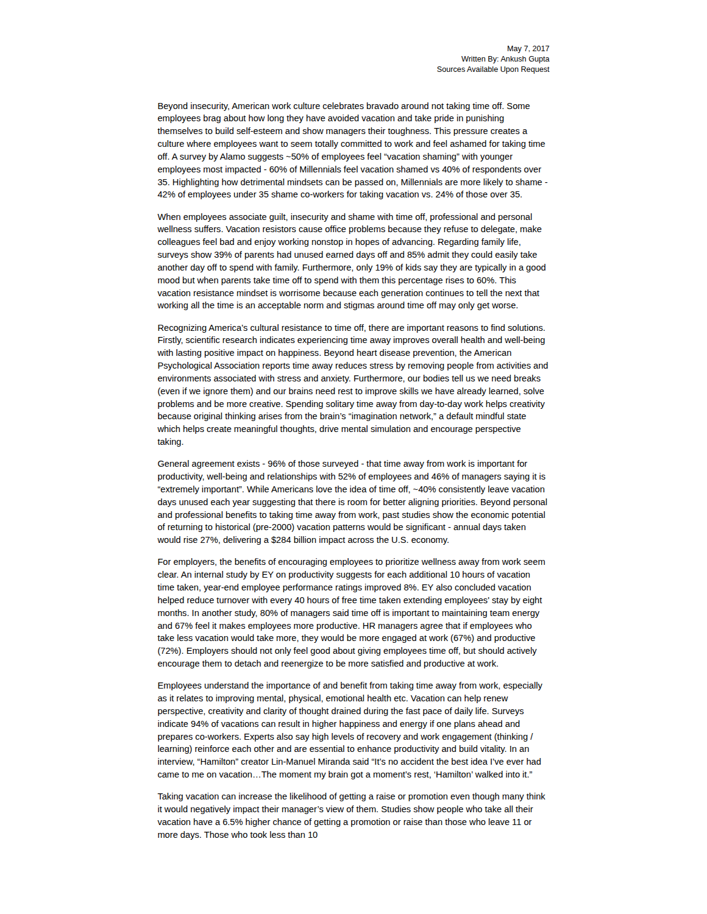May 7, 2017
Written By: Ankush Gupta
Sources Available Upon Request
Beyond insecurity, American work culture celebrates bravado around not taking time off. Some employees brag about how long they have avoided vacation and take pride in punishing themselves to build self-esteem and show managers their toughness. This pressure creates a culture where employees want to seem totally committed to work and feel ashamed for taking time off. A survey by Alamo suggests ~50% of employees feel “vacation shaming” with younger employees most impacted - 60% of Millennials feel vacation shamed vs 40% of respondents over 35. Highlighting how detrimental mindsets can be passed on, Millennials are more likely to shame - 42% of employees under 35 shame co-workers for taking vacation vs. 24% of those over 35.
When employees associate guilt, insecurity and shame with time off, professional and personal wellness suffers. Vacation resistors cause office problems because they refuse to delegate, make colleagues feel bad and enjoy working nonstop in hopes of advancing. Regarding family life, surveys show 39% of parents had unused earned days off and 85% admit they could easily take another day off to spend with family. Furthermore, only 19% of kids say they are typically in a good mood but when parents take time off to spend with them this percentage rises to 60%. This vacation resistance mindset is worrisome because each generation continues to tell the next that working all the time is an acceptable norm and stigmas around time off may only get worse.
Recognizing America’s cultural resistance to time off, there are important reasons to find solutions. Firstly, scientific research indicates experiencing time away improves overall health and well-being with lasting positive impact on happiness. Beyond heart disease prevention, the American Psychological Association reports time away reduces stress by removing people from activities and environments associated with stress and anxiety. Furthermore, our bodies tell us we need breaks (even if we ignore them) and our brains need rest to improve skills we have already learned, solve problems and be more creative. Spending solitary time away from day-to-day work helps creativity because original thinking arises from the brain’s “imagination network,” a default mindful state which helps create meaningful thoughts, drive mental simulation and encourage perspective taking.
General agreement exists - 96% of those surveyed - that time away from work is important for productivity, well-being and relationships with 52% of employees and 46% of managers saying it is “extremely important”. While Americans love the idea of time off, ~40% consistently leave vacation days unused each year suggesting that there is room for better aligning priorities. Beyond personal and professional benefits to taking time away from work, past studies show the economic potential of returning to historical (pre-2000) vacation patterns would be significant - annual days taken would rise 27%, delivering a $284 billion impact across the U.S. economy.
For employers, the benefits of encouraging employees to prioritize wellness away from work seem clear. An internal study by EY on productivity suggests for each additional 10 hours of vacation time taken, year-end employee performance ratings improved 8%. EY also concluded vacation helped reduce turnover with every 40 hours of free time taken extending employees' stay by eight months. In another study, 80% of managers said time off is important to maintaining team energy and 67% feel it makes employees more productive. HR managers agree that if employees who take less vacation would take more, they would be more engaged at work (67%) and productive (72%). Employers should not only feel good about giving employees time off, but should actively encourage them to detach and reenergize to be more satisfied and productive at work.
Employees understand the importance of and benefit from taking time away from work, especially as it relates to improving mental, physical, emotional health etc. Vacation can help renew perspective, creativity and clarity of thought drained during the fast pace of daily life. Surveys indicate 94% of vacations can result in higher happiness and energy if one plans ahead and prepares co-workers. Experts also say high levels of recovery and work engagement (thinking / learning) reinforce each other and are essential to enhance productivity and build vitality. In an interview, “Hamilton” creator Lin-Manuel Miranda said “It’s no accident the best idea I’ve ever had came to me on vacation…The moment my brain got a moment’s rest, ‘Hamilton’ walked into it.”
Taking vacation can increase the likelihood of getting a raise or promotion even though many think it would negatively impact their manager’s view of them. Studies show people who take all their vacation have a 6.5% higher chance of getting a promotion or raise than those who leave 11 or more days. Those who took less than 10